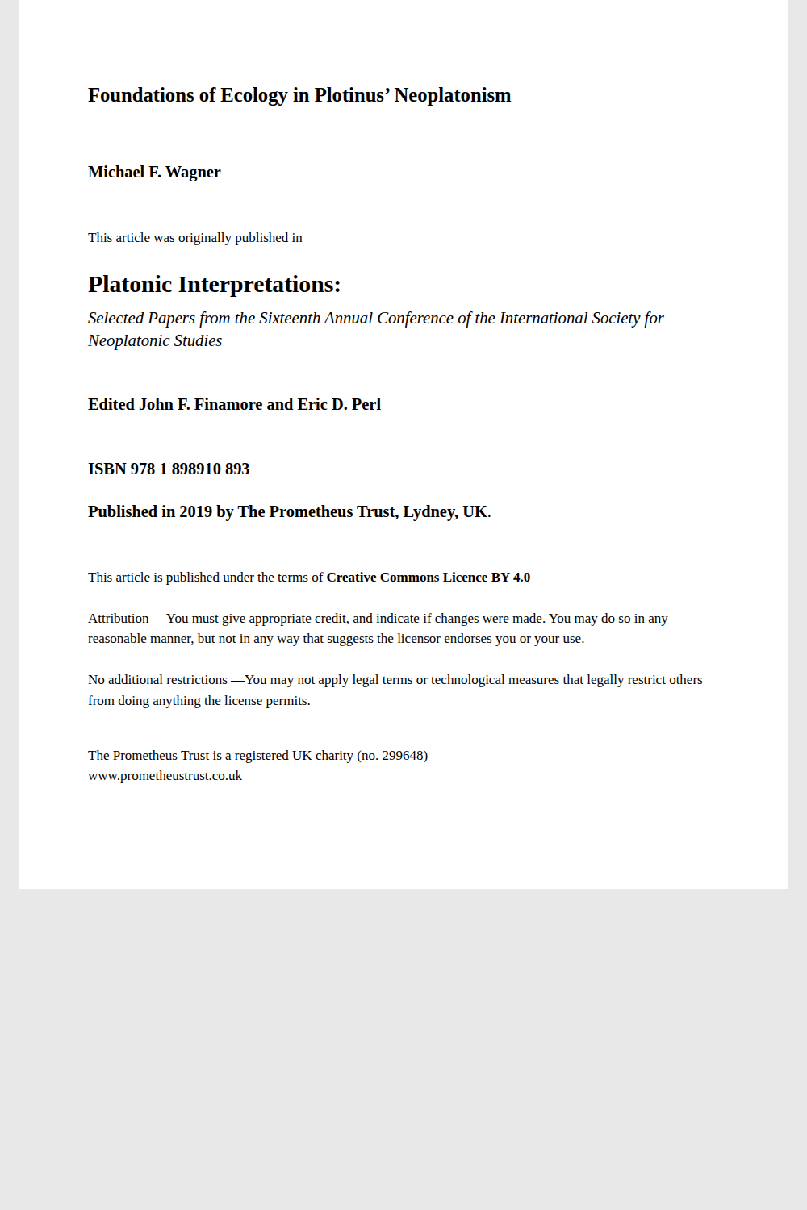Foundations of Ecology in Plotinus’ Neoplatonism
Michael F. Wagner
This article was originally published in
Platonic Interpretations:
Selected Papers from the Sixteenth Annual Conference of the International Society for Neoplatonic Studies
Edited John F. Finamore and Eric D. Perl
ISBN 978 1 898910 893
Published in 2019 by The Prometheus Trust, Lydney, UK.
This article is published under the terms of Creative Commons Licence BY 4.0
Attribution —You must give appropriate credit, and indicate if changes were made. You may do so in any reasonable manner, but not in any way that suggests the licensor endorses you or your use.
No additional restrictions —You may not apply legal terms or technological measures that legally restrict others from doing anything the license permits.
The Prometheus Trust is a registered UK charity (no. 299648)
www.prometheustrust.co.uk